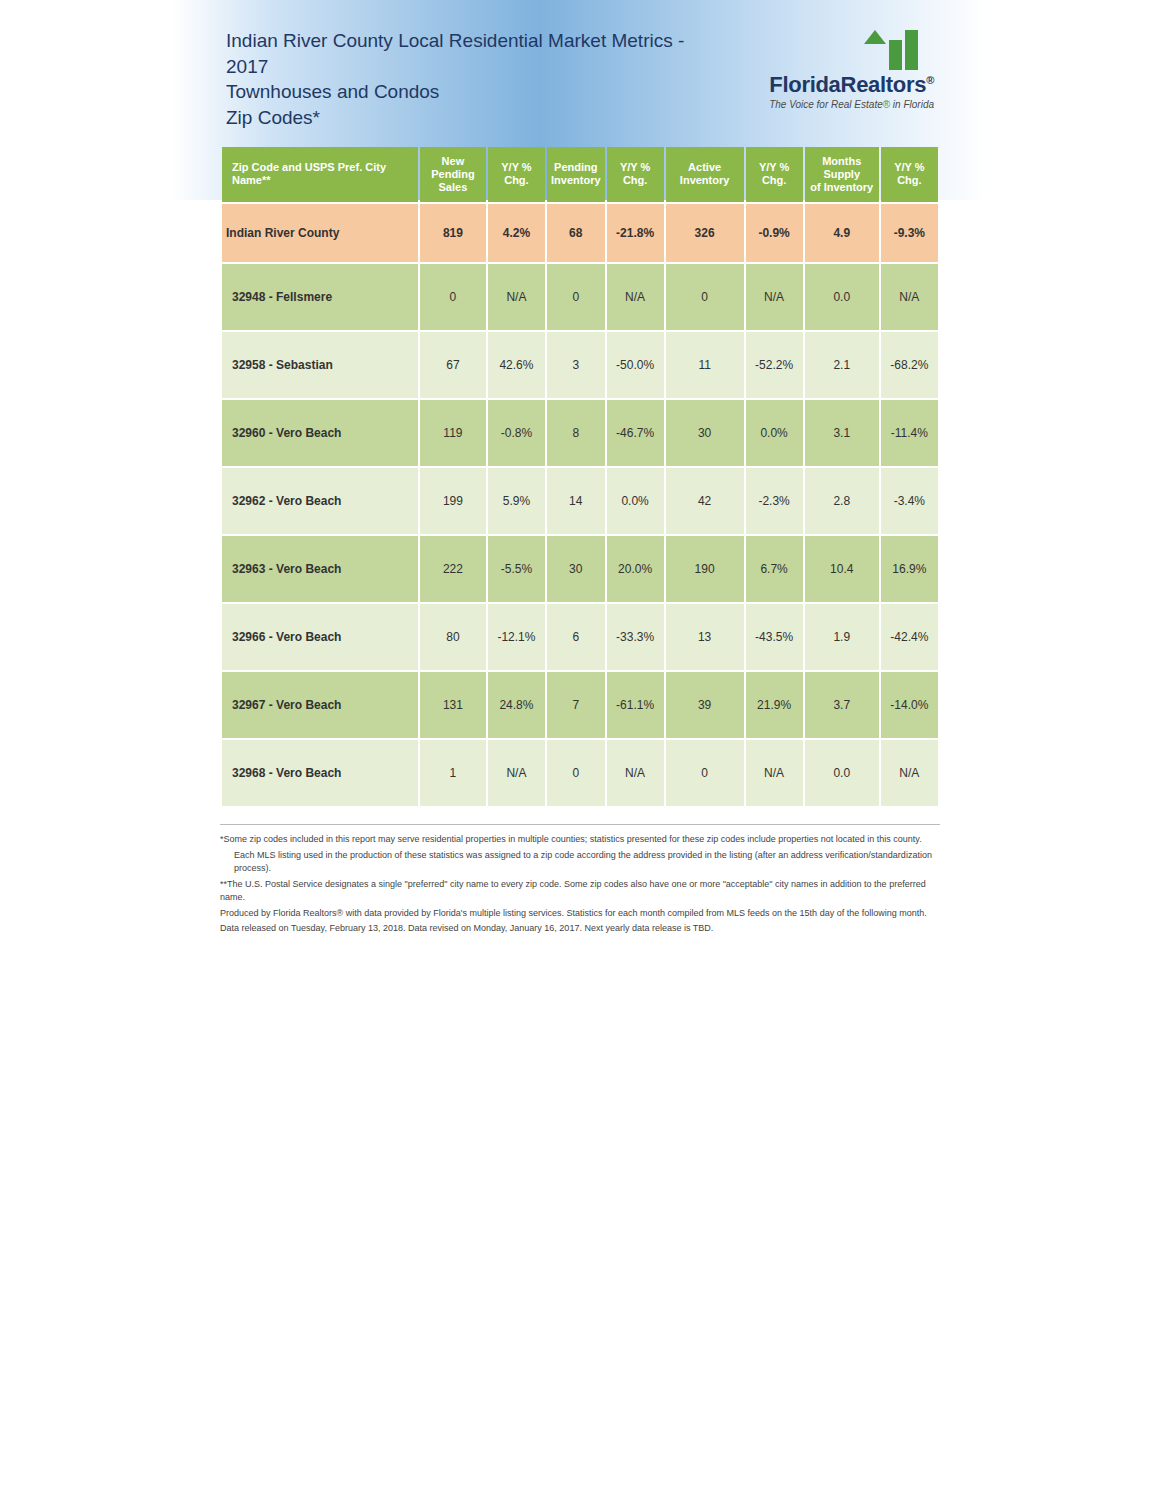Indian River County Local Residential Market Metrics - 2017
Townhouses and Condos
Zip Codes*
FloridaRealtors®
The Voice for Real Estate® in Florida
| Zip Code and USPS Pref. City Name** | New Pending Sales | Y/Y % Chg. | Pending Inventory | Y/Y % Chg. | Active Inventory | Y/Y % Chg. | Months Supply of Inventory | Y/Y % Chg. |
| --- | --- | --- | --- | --- | --- | --- | --- | --- |
| Indian River County | 819 | 4.2% | 68 | -21.8% | 326 | -0.9% | 4.9 | -9.3% |
| 32948 - Fellsmere | 0 | N/A | 0 | N/A | 0 | N/A | 0.0 | N/A |
| 32958 - Sebastian | 67 | 42.6% | 3 | -50.0% | 11 | -52.2% | 2.1 | -68.2% |
| 32960 - Vero Beach | 119 | -0.8% | 8 | -46.7% | 30 | 0.0% | 3.1 | -11.4% |
| 32962 - Vero Beach | 199 | 5.9% | 14 | 0.0% | 42 | -2.3% | 2.8 | -3.4% |
| 32963 - Vero Beach | 222 | -5.5% | 30 | 20.0% | 190 | 6.7% | 10.4 | 16.9% |
| 32966 - Vero Beach | 80 | -12.1% | 6 | -33.3% | 13 | -43.5% | 1.9 | -42.4% |
| 32967 - Vero Beach | 131 | 24.8% | 7 | -61.1% | 39 | 21.9% | 3.7 | -14.0% |
| 32968 - Vero Beach | 1 | N/A | 0 | N/A | 0 | N/A | 0.0 | N/A |
*Some zip codes included in this report may serve residential properties in multiple counties; statistics presented for these zip codes include properties not located in this county.
Each MLS listing used in the production of these statistics was assigned to a zip code according the address provided in the listing (after an address verification/standardization process).
**The U.S. Postal Service designates a single "preferred" city name to every zip code. Some zip codes also have one or more "acceptable" city names in addition to the preferred name.
Produced by Florida Realtors® with data provided by Florida's multiple listing services. Statistics for each month compiled from MLS feeds on the 15th day of the following month.
Data released on Tuesday, February 13, 2018. Data revised on Monday, January 16, 2017. Next yearly data release is TBD.